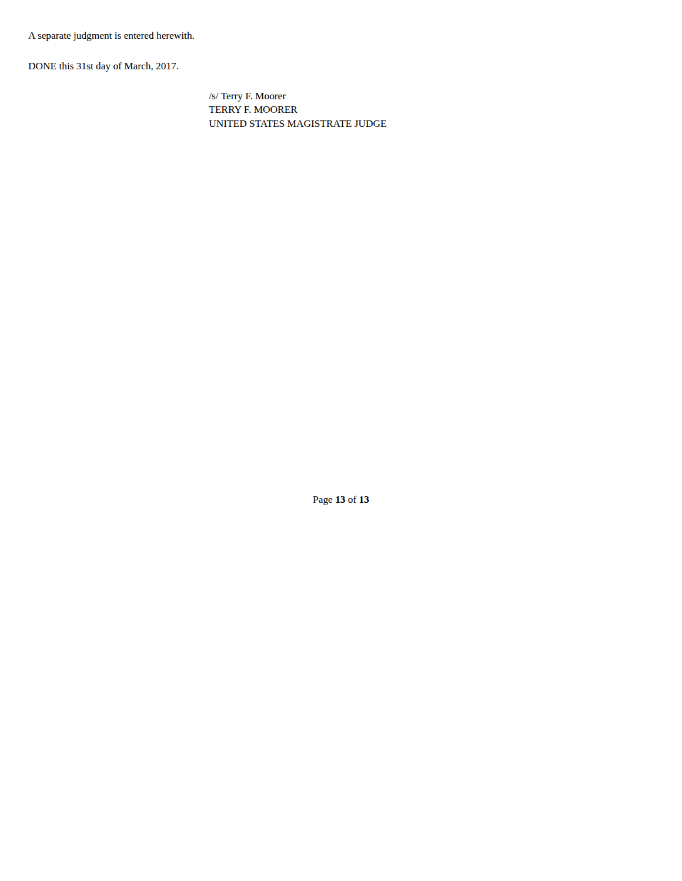A separate judgment is entered herewith.
DONE this 31st day of March, 2017.
/s/ Terry F. Moorer
TERRY F. MOORER
UNITED STATES MAGISTRATE JUDGE
Page 13 of 13